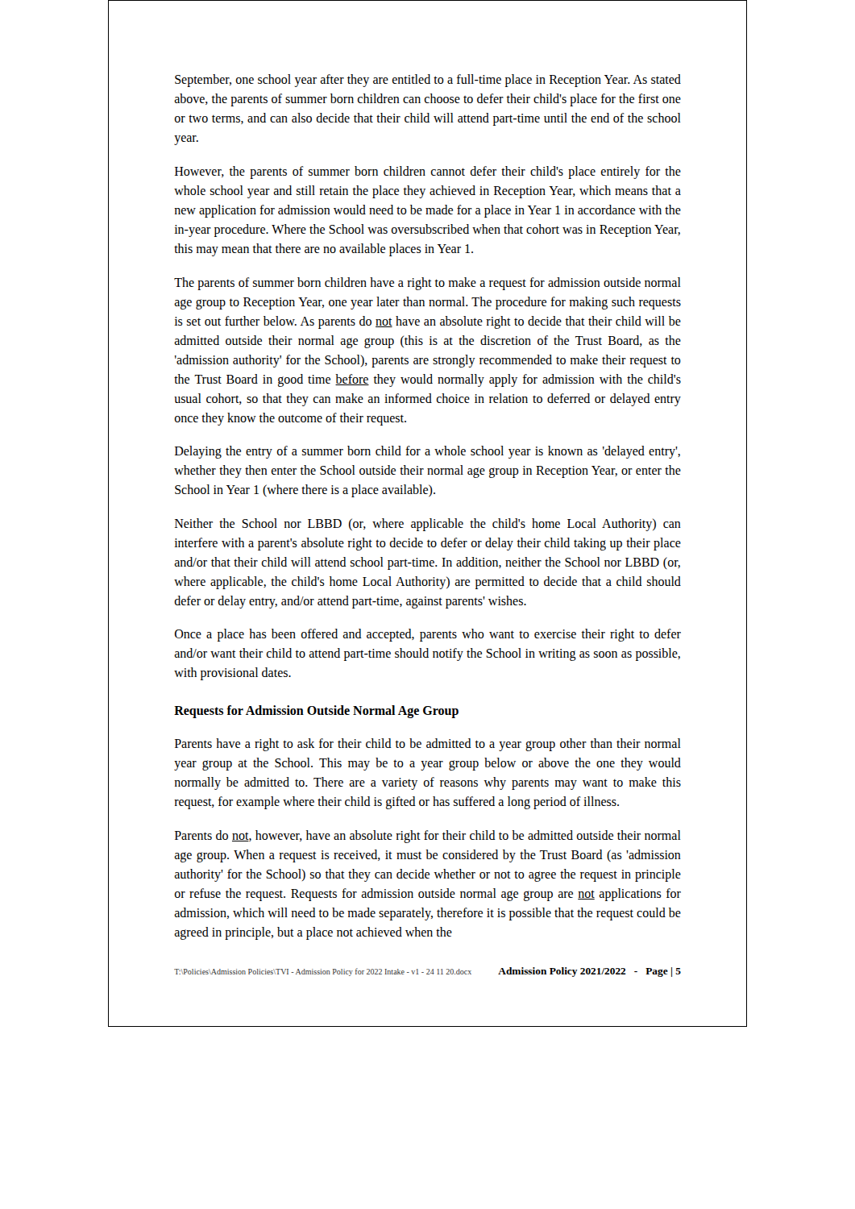September, one school year after they are entitled to a full-time place in Reception Year. As stated above, the parents of summer born children can choose to defer their child's place for the first one or two terms, and can also decide that their child will attend part-time until the end of the school year.
However, the parents of summer born children cannot defer their child's place entirely for the whole school year and still retain the place they achieved in Reception Year, which means that a new application for admission would need to be made for a place in Year 1 in accordance with the in-year procedure. Where the School was oversubscribed when that cohort was in Reception Year, this may mean that there are no available places in Year 1.
The parents of summer born children have a right to make a request for admission outside normal age group to Reception Year, one year later than normal. The procedure for making such requests is set out further below. As parents do not have an absolute right to decide that their child will be admitted outside their normal age group (this is at the discretion of the Trust Board, as the 'admission authority' for the School), parents are strongly recommended to make their request to the Trust Board in good time before they would normally apply for admission with the child's usual cohort, so that they can make an informed choice in relation to deferred or delayed entry once they know the outcome of their request.
Delaying the entry of a summer born child for a whole school year is known as 'delayed entry', whether they then enter the School outside their normal age group in Reception Year, or enter the School in Year 1 (where there is a place available).
Neither the School nor LBBD (or, where applicable the child's home Local Authority) can interfere with a parent's absolute right to decide to defer or delay their child taking up their place and/or that their child will attend school part-time. In addition, neither the School nor LBBD (or, where applicable, the child's home Local Authority) are permitted to decide that a child should defer or delay entry, and/or attend part-time, against parents' wishes.
Once a place has been offered and accepted, parents who want to exercise their right to defer and/or want their child to attend part-time should notify the School in writing as soon as possible, with provisional dates.
Requests for Admission Outside Normal Age Group
Parents have a right to ask for their child to be admitted to a year group other than their normal year group at the School. This may be to a year group below or above the one they would normally be admitted to. There are a variety of reasons why parents may want to make this request, for example where their child is gifted or has suffered a long period of illness.
Parents do not, however, have an absolute right for their child to be admitted outside their normal age group. When a request is received, it must be considered by the Trust Board (as 'admission authority' for the School) so that they can decide whether or not to agree the request in principle or refuse the request. Requests for admission outside normal age group are not applications for admission, which will need to be made separately, therefore it is possible that the request could be agreed in principle, but a place not achieved when the
T:\Policies\Admission Policies\TVI - Admission Policy for 2022 Intake - v1 - 24 11 20.docx Admission Policy 2021/2022 - Page | 5